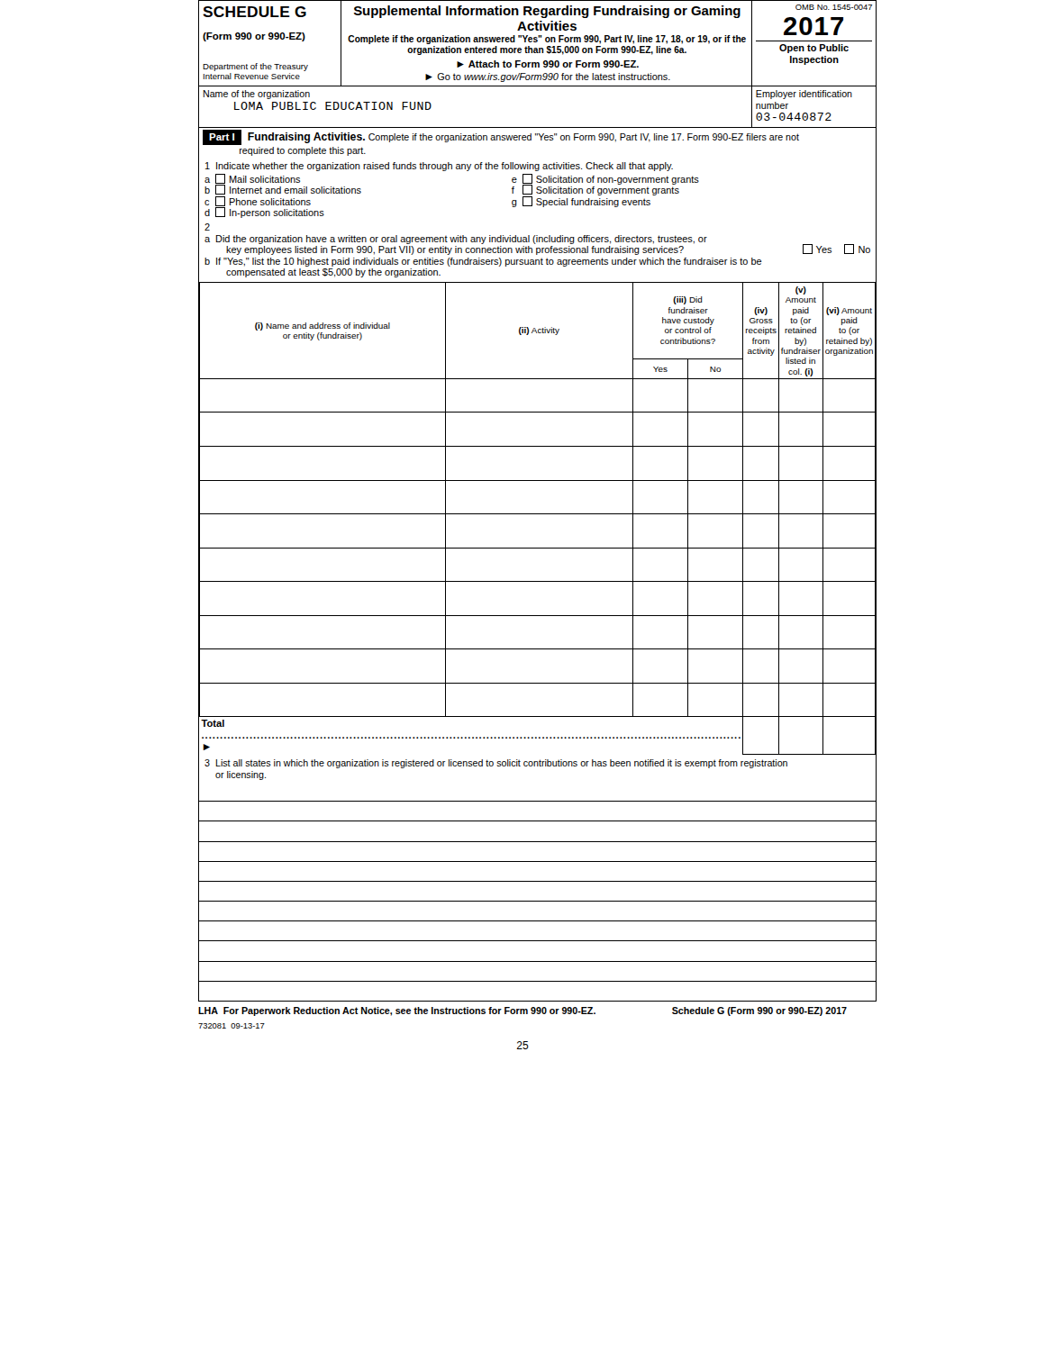| SCHEDULE G (Form 990 or 990-EZ) Department of the Treasury Internal Revenue Service | Supplemental Information Regarding Fundraising or Gaming Activities Complete if the organization answered "Yes" on Form 990, Part IV, line 17, 18, or 19, or if the organization entered more than $15,000 on Form 990-EZ, line 6a. ► Attach to Form 990 or Form 990-EZ. ► Go to www.irs.gov/Form990 for the latest instructions. | OMB No. 1545-0047 2017 Open to Public Inspection |
| Name of the organization LOMA PUBLIC EDUCATION FUND | Employer identification number 03-0440872 |
| Part I Fundraising Activities. Complete if the organization answered "Yes" on Form 990, Part IV, line 17. Form 990-EZ filers are not required to complete this part. |
| 1 Indicate whether the organization raised funds through any of the following activities. Check all that apply. / a Mail solicitations b Internet and email solicitations c Phone solicitations d In-person solicitations / e Solicitation of non-government grants f Solicitation of government grants g Special fundraising events / 2 a Did the organization have a written or oral agreement with any individual (including officers, directors, trustees, or Yes No key employees listed in Form 990, Part VII) or entity in connection with professional fundraising services? b If "Yes," list the 10 highest paid individuals or entities (fundraisers) pursuant to agreements under which the fundraiser is to be compensated at least $5,000 by the organization. |
| / (i) Name and address of individual or entity (fundraiser) / (ii) Activity / (iii) Did fundraiser have custody or control of contributions? / (iv) Gross receipts from activity / (v) Amount paid to (or retained by) fundraiser listed in col. (i) / (vi) Amount paid to (or retained by) organization / / --- / --- / --- / --- / --- / --- / / Yes / No / / Total .................................................................................................................................................. ► / / / / |
| 3 List all states in which the organization is registered or licensed to solicit contributions or has been notified it is exempt from registration or licensing. |
Schedule G (Form 990 or 990-EZ) 2017 LHA For Paperwork Reduction Act Notice, see the Instructions for Form 990 or 990-EZ.
732081 09-13-17
25